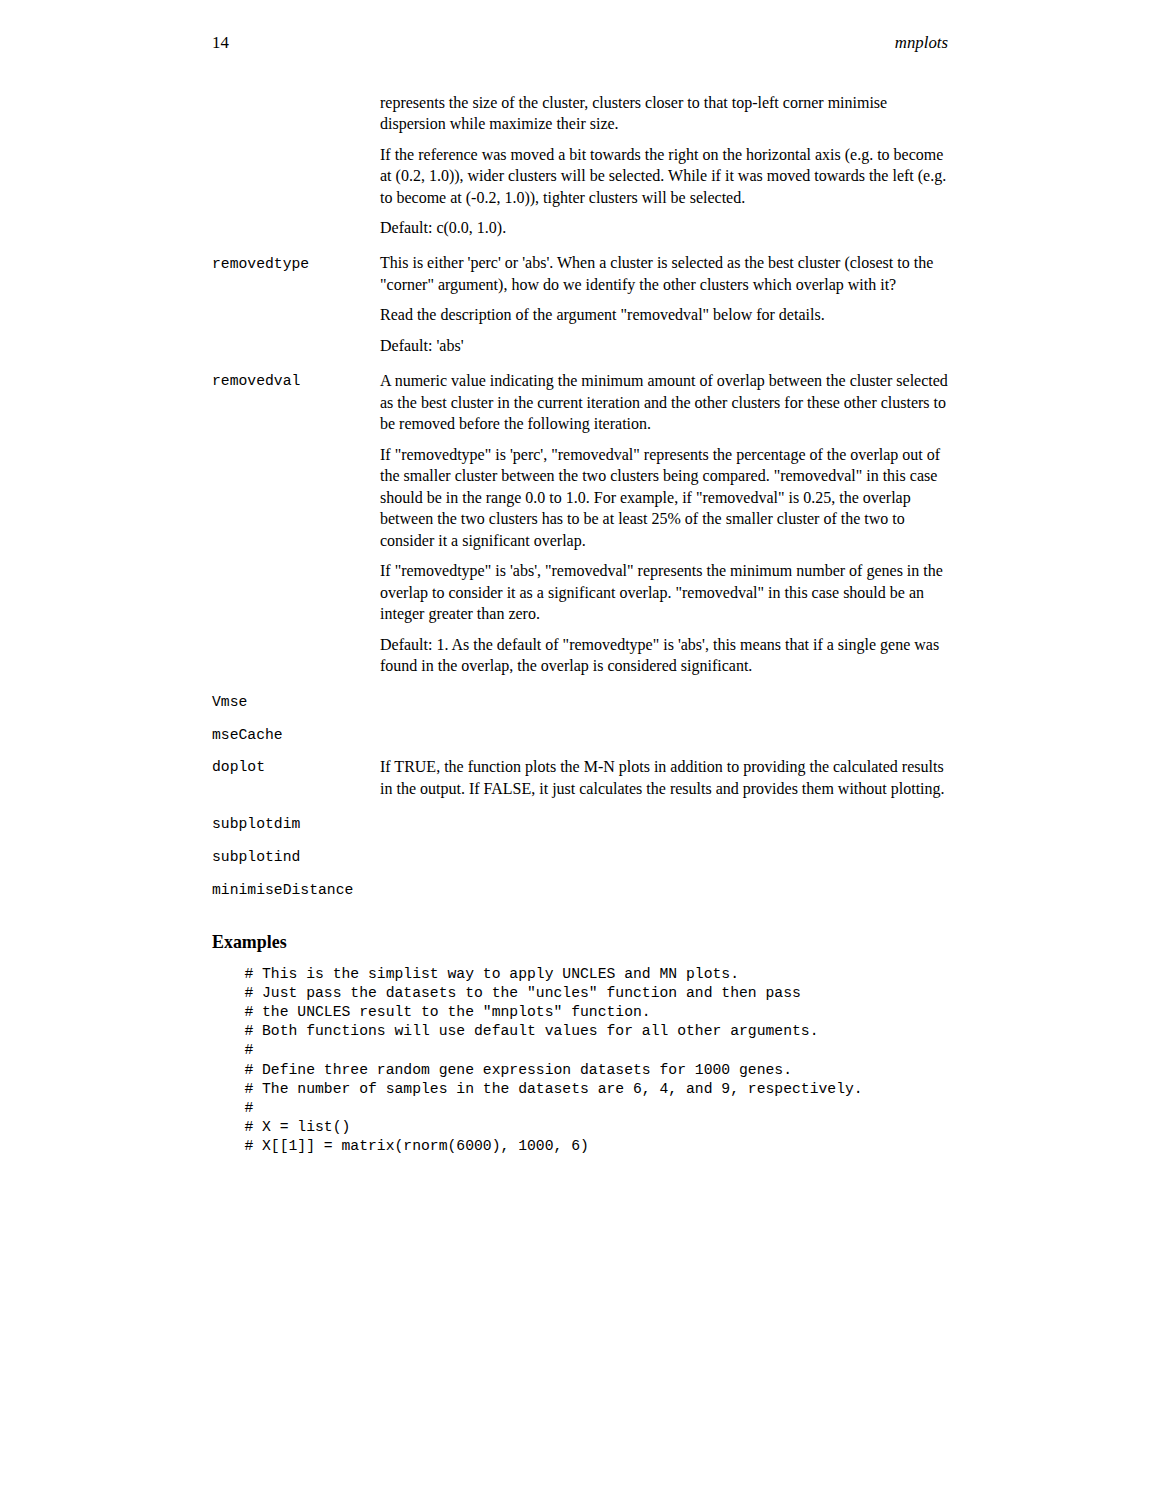14 mnplots
represents the size of the cluster, clusters closer to that top-left corner minimise dispersion while maximize their size.
If the reference was moved a bit towards the right on the horizontal axis (e.g. to become at (0.2, 1.0)), wider clusters will be selected. While if it was moved towards the left (e.g. to become at (-0.2, 1.0)), tighter clusters will be selected.
Default: c(0.0, 1.0).
removedtype
This is either 'perc' or 'abs'. When a cluster is selected as the best cluster (closest to the "corner" argument), how do we identify the other clusters which overlap with it?
Read the description of the argument "removedval" below for details.
Default: 'abs'
removedval
A numeric value indicating the minimum amount of overlap between the cluster selected as the best cluster in the current iteration and the other clusters for these other clusters to be removed before the following iteration.
If "removedtype" is 'perc', "removedval" represents the percentage of the overlap out of the smaller cluster between the two clusters being compared. "removedval" in this case should be in the range 0.0 to 1.0. For example, if "removedval" is 0.25, the overlap between the two clusters has to be at least 25% of the smaller cluster of the two to consider it a significant overlap.
If "removedtype" is 'abs', "removedval" represents the minimum number of genes in the overlap to consider it as a significant overlap. "removedval" in this case should be an integer greater than zero.
Default: 1. As the default of "removedtype" is 'abs', this means that if a single gene was found in the overlap, the overlap is considered significant.
Vmse
mseCache
doplot
If TRUE, the function plots the M-N plots in addition to providing the calculated results in the output. If FALSE, it just calculates the results and provides them without plotting.
subplotdim
subplotind
minimiseDistance
Examples
# This is the simplist way to apply UNCLES and MN plots.
# Just pass the datasets to the "uncles" function and then pass
# the UNCLES result to the "mnplots" function.
# Both functions will use default values for all other arguments.
#
# Define three random gene expression datasets for 1000 genes.
# The number of samples in the datasets are 6, 4, and 9, respectively.
#
# X = list()
# X[[1]] = matrix(rnorm(6000), 1000, 6)